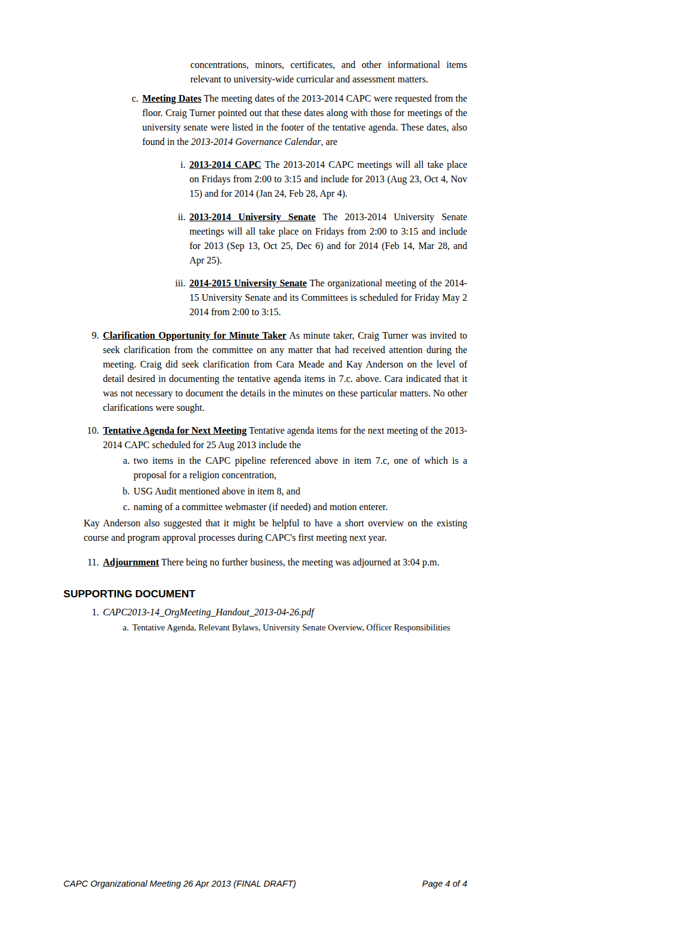concentrations, minors, certificates, and other informational items relevant to university-wide curricular and assessment matters.
c.
Meeting Dates The meeting dates of the 2013-2014 CAPC were requested from the floor. Craig Turner pointed out that these dates along with those for meetings of the university senate were listed in the footer of the tentative agenda. These dates, also found in the 2013-2014 Governance Calendar, are
i.
2013-2014 CAPC The 2013-2014 CAPC meetings will all take place on Fridays from 2:00 to 3:15 and include for 2013 (Aug 23, Oct 4, Nov 15) and for 2014 (Jan 24, Feb 28, Apr 4).
ii.
2013-2014 University Senate The 2013-2014 University Senate meetings will all take place on Fridays from 2:00 to 3:15 and include for 2013 (Sep 13, Oct 25, Dec 6) and for 2014 (Feb 14, Mar 28, and Apr 25).
iii.
2014-2015 University Senate The organizational meeting of the 2014-15 University Senate and its Committees is scheduled for Friday May 2 2014 from 2:00 to 3:15.
9.
Clarification Opportunity for Minute Taker As minute taker, Craig Turner was invited to seek clarification from the committee on any matter that had received attention during the meeting. Craig did seek clarification from Cara Meade and Kay Anderson on the level of detail desired in documenting the tentative agenda items in 7.c. above. Cara indicated that it was not necessary to document the details in the minutes on these particular matters. No other clarifications were sought.
10.
Tentative Agenda for Next Meeting Tentative agenda items for the next meeting of the 2013-2014 CAPC scheduled for 25 Aug 2013 include the
a.
two items in the CAPC pipeline referenced above in item 7.c, one of which is a proposal for a religion concentration,
b.
USG Audit mentioned above in item 8, and
c.
naming of a committee webmaster (if needed) and motion enterer.
Kay Anderson also suggested that it might be helpful to have a short overview on the existing course and program approval processes during CAPC's first meeting next year.
11.
Adjournment There being no further business, the meeting was adjourned at 3:04 p.m.
SUPPORTING DOCUMENT
1.
CAPC2013-14_OrgMeeting_Handout_2013-04-26.pdf
a.
Tentative Agenda, Relevant Bylaws, University Senate Overview, Officer Responsibilities
CAPC Organizational Meeting 26 Apr 2013 (FINAL DRAFT) Page 4 of 4